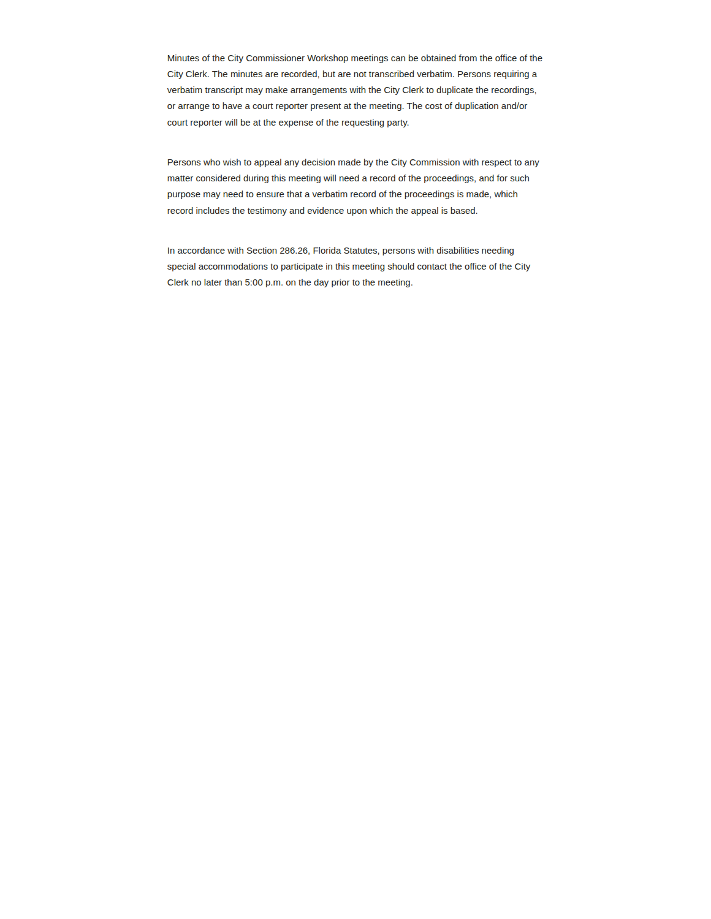Minutes of the City Commissioner Workshop meetings can be obtained from the office of the City Clerk. The minutes are recorded, but are not transcribed verbatim. Persons requiring a verbatim transcript may make arrangements with the City Clerk to duplicate the recordings, or arrange to have a court reporter present at the meeting. The cost of duplication and/or court reporter will be at the expense of the requesting party.
Persons who wish to appeal any decision made by the City Commission with respect to any matter considered during this meeting will need a record of the proceedings, and for such purpose may need to ensure that a verbatim record of the proceedings is made, which record includes the testimony and evidence upon which the appeal is based.
In accordance with Section 286.26, Florida Statutes, persons with disabilities needing special accommodations to participate in this meeting should contact the office of the City Clerk no later than 5:00 p.m. on the day prior to the meeting.